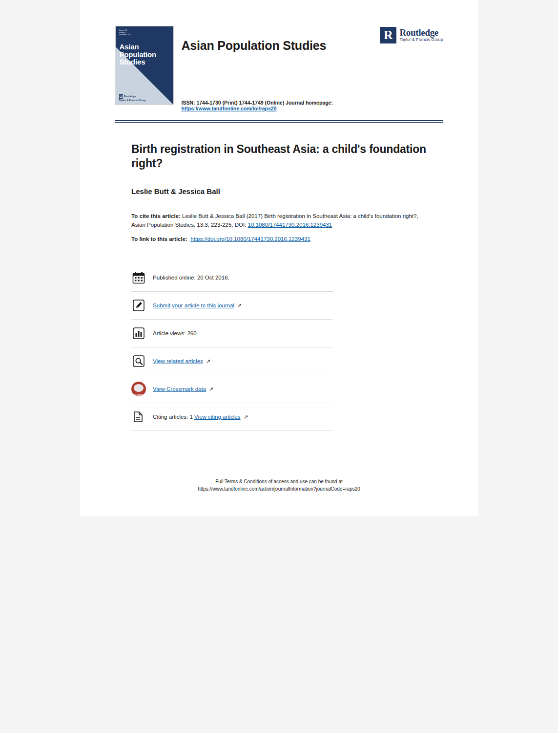Volume 13
Number 3
November 2017
Asian
Population
Studies
RRoutledge
Taylor & Francis Group
Asian Population Studies
ISSN: 1744-1730 (Print) 1744-1749 (Online) Journal homepage: https://www.tandfonline.com/loi/raps20
R
Routledge
Taylor & Francis Group
Birth registration in Southeast Asia: a child's foundation right?
Leslie Butt & Jessica Ball
To cite this article: Leslie Butt & Jessica Ball (2017) Birth registration in Southeast Asia: a child's foundation right?, Asian Population Studies, 13:3, 223-225, DOI: 10.1080/17441730.2016.1239431
To link to this article: https://doi.org/10.1080/17441730.2016.1239431
Published online: 20 Oct 2016.
Submit your article to this journal ↗
Article views: 260
View related articles ↗
CrossMark View Crossmark data ↗
Citing articles: 1 View citing articles ↗
Full Terms & Conditions of access and use can be found at
https://www.tandfonline.com/action/journalInformation?journalCode=raps20